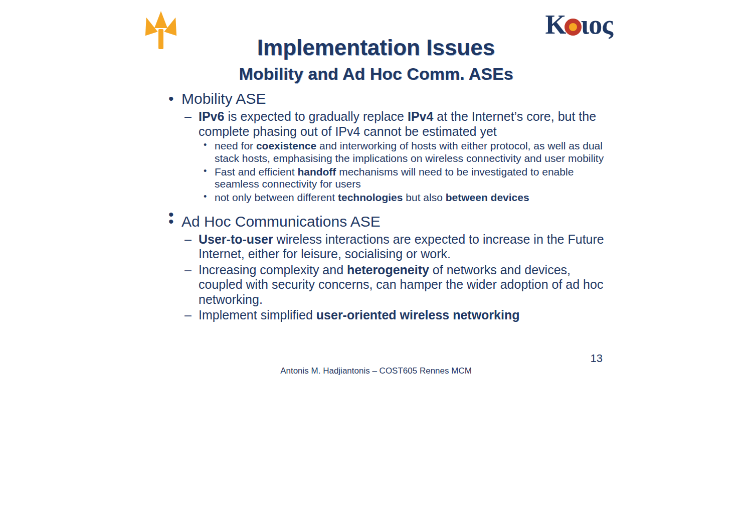K ιος
Implementation Issues
Mobility and Ad Hoc Comm. ASEs
Mobility ASE
IPv6 is expected to gradually replace IPv4 at the Internet’s core, but the complete phasing out of IPv4 cannot be estimated yet
need for coexistence and interworking of hosts with either protocol, as well as dual stack hosts, emphasising the implications on wireless connectivity and user mobility
Fast and efficient handoff mechanisms will need to be investigated to enable seamless connectivity for users
not only between different technologies but also between devices
Ad Hoc Communications ASE
User-to-user wireless interactions are expected to increase in the Future Internet, either for leisure, socialising or work.
Increasing complexity and heterogeneity of networks and devices, coupled with security concerns, can hamper the wider adoption of ad hoc networking.
Implement simplified user-oriented wireless networking
13
Antonis M. Hadjiantonis – COST605 Rennes MCM